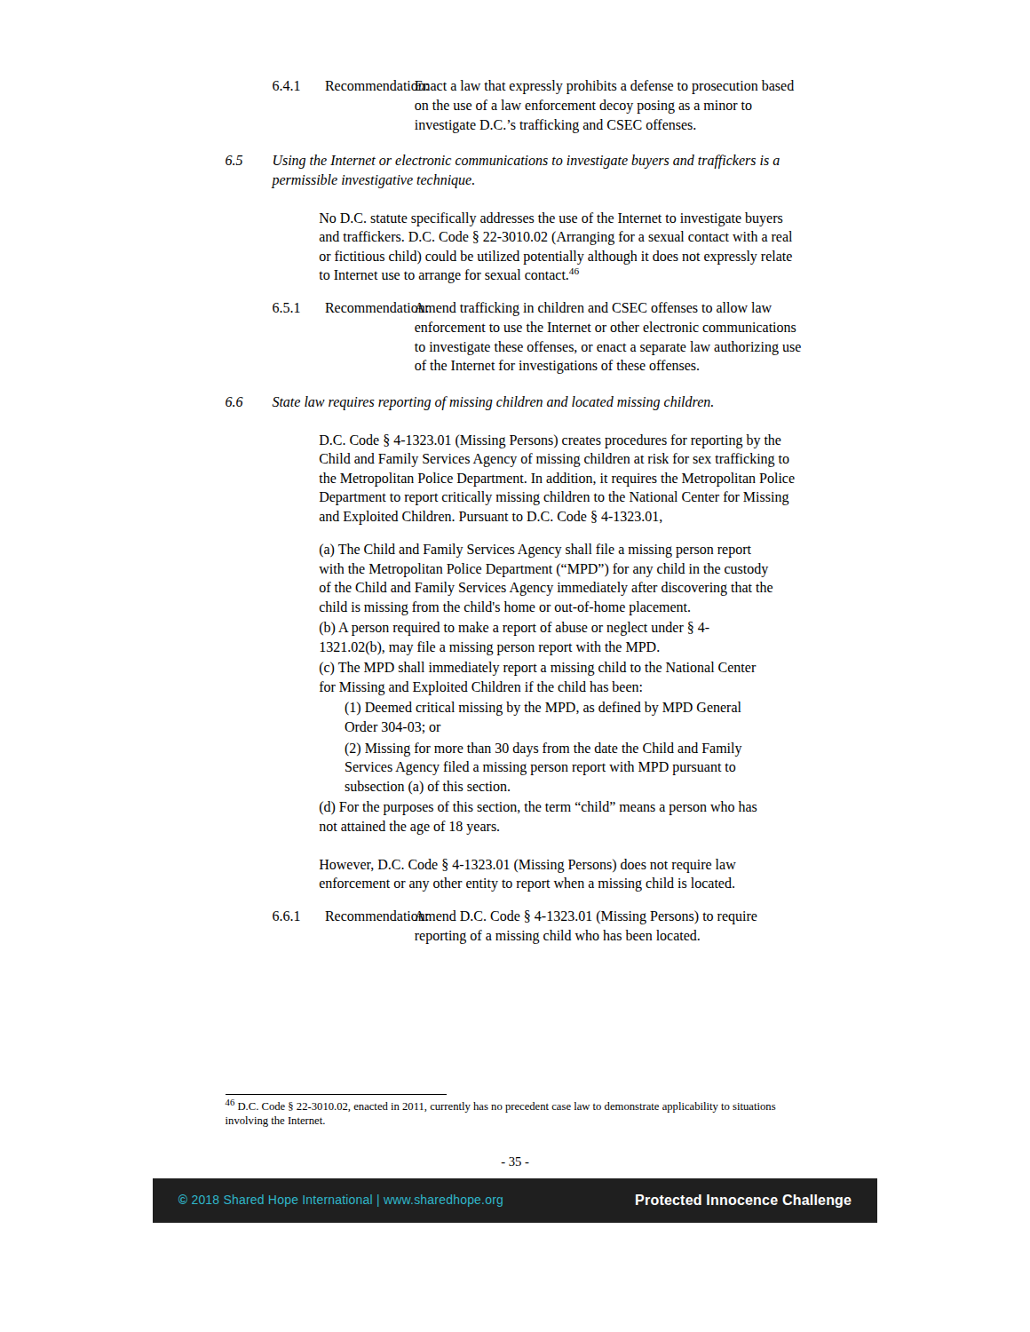6.4.1
Recommendation:
Enact a law that expressly prohibits a defense to prosecution based on the use of a law enforcement decoy posing as a minor to investigate D.C.’s trafficking and CSEC offenses.
6.5
Using the Internet or electronic communications to investigate buyers and traffickers is a permissible investigative technique.
No D.C. statute specifically addresses the use of the Internet to investigate buyers and traffickers. D.C. Code § 22-3010.02 (Arranging for a sexual contact with a real or fictitious child) could be utilized potentially although it does not expressly relate to Internet use to arrange for sexual contact.46
6.5.1
Recommendation:
Amend trafficking in children and CSEC offenses to allow law enforcement to use the Internet or other electronic communications to investigate these offenses, or enact a separate law authorizing use of the Internet for investigations of these offenses.
6.6
State law requires reporting of missing children and located missing children.
D.C. Code § 4-1323.01 (Missing Persons) creates procedures for reporting by the Child and Family Services Agency of missing children at risk for sex trafficking to the Metropolitan Police Department. In addition, it requires the Metropolitan Police Department to report critically missing children to the National Center for Missing and Exploited Children. Pursuant to D.C. Code § 4-1323.01,
(a) The Child and Family Services Agency shall file a missing person report with the Metropolitan Police Department (“MPD”) for any child in the custody of the Child and Family Services Agency immediately after discovering that the child is missing from the child's home or out-of-home placement.
(b) A person required to make a report of abuse or neglect under § 4-1321.02(b), may file a missing person report with the MPD.
(c) The MPD shall immediately report a missing child to the National Center for Missing and Exploited Children if the child has been:
(1) Deemed critical missing by the MPD, as defined by MPD General Order 304-03; or
(2) Missing for more than 30 days from the date the Child and Family Services Agency filed a missing person report with MPD pursuant to subsection (a) of this section.
(d) For the purposes of this section, the term “child” means a person who has not attained the age of 18 years.
However, D.C. Code § 4-1323.01 (Missing Persons) does not require law enforcement or any other entity to report when a missing child is located.
6.6.1
Recommendation:
Amend D.C. Code § 4-1323.01 (Missing Persons) to require reporting of a missing child who has been located.
46 D.C. Code § 22-3010.02, enacted in 2011, currently has no precedent case law to demonstrate applicability to situations involving the Internet.
- 35 -
© 2018 Shared Hope International | www.sharedhope.org
Protected Innocence Challenge